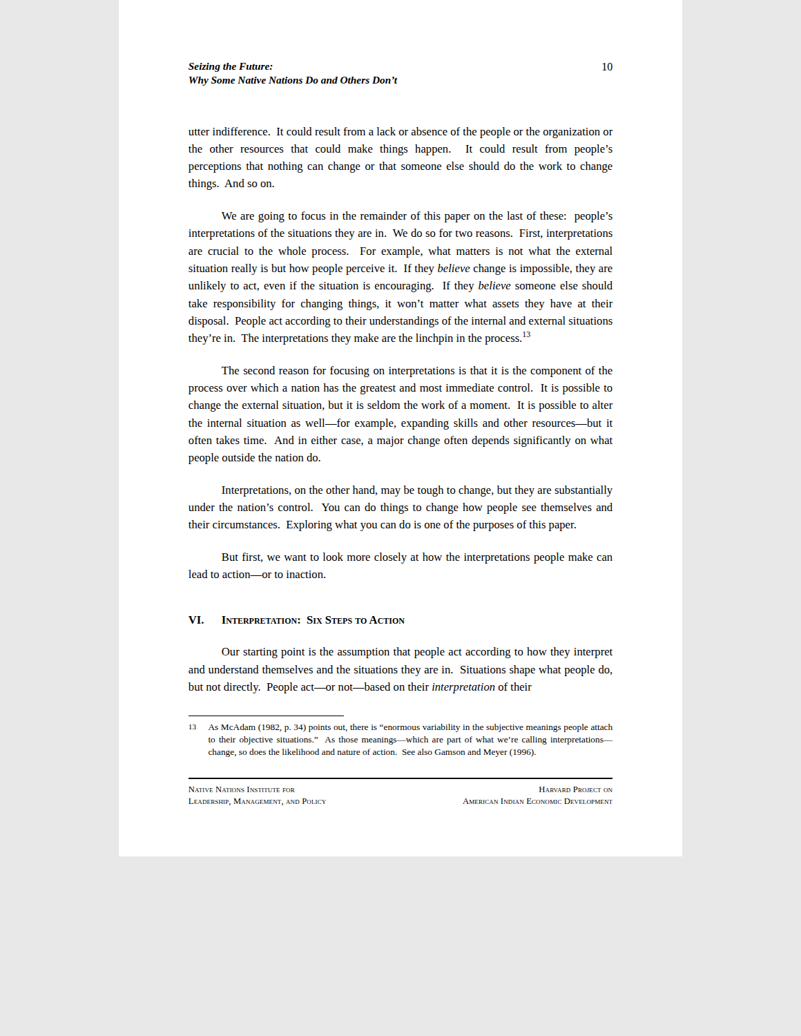Seizing the Future:
Why Some Native Nations Do and Others Don’t
10
utter indifference. It could result from a lack or absence of the people or the organization or the other resources that could make things happen. It could result from people’s perceptions that nothing can change or that someone else should do the work to change things. And so on.
We are going to focus in the remainder of this paper on the last of these: people’s interpretations of the situations they are in. We do so for two reasons. First, interpretations are crucial to the whole process. For example, what matters is not what the external situation really is but how people perceive it. If they believe change is impossible, they are unlikely to act, even if the situation is encouraging. If they believe someone else should take responsibility for changing things, it won’t matter what assets they have at their disposal. People act according to their understandings of the internal and external situations they’re in. The interpretations they make are the linchpin in the process.13
The second reason for focusing on interpretations is that it is the component of the process over which a nation has the greatest and most immediate control. It is possible to change the external situation, but it is seldom the work of a moment. It is possible to alter the internal situation as well—for example, expanding skills and other resources—but it often takes time. And in either case, a major change often depends significantly on what people outside the nation do.
Interpretations, on the other hand, may be tough to change, but they are substantially under the nation’s control. You can do things to change how people see themselves and their circumstances. Exploring what you can do is one of the purposes of this paper.
But first, we want to look more closely at how the interpretations people make can lead to action—or to inaction.
VI. Interpretation: Six Steps to Action
Our starting point is the assumption that people act according to how they interpret and understand themselves and the situations they are in. Situations shape what people do, but not directly. People act—or not—based on their interpretation of their
13
As McAdam (1982, p. 34) points out, there is “enormous variability in the subjective meanings people attach to their objective situations.” As those meanings—which are part of what we’re calling interpretations—change, so does the likelihood and nature of action. See also Gamson and Meyer (1996).
Native Nations Institute for
Leadership, Management, and Policy
Harvard Project on
American Indian Economic Development